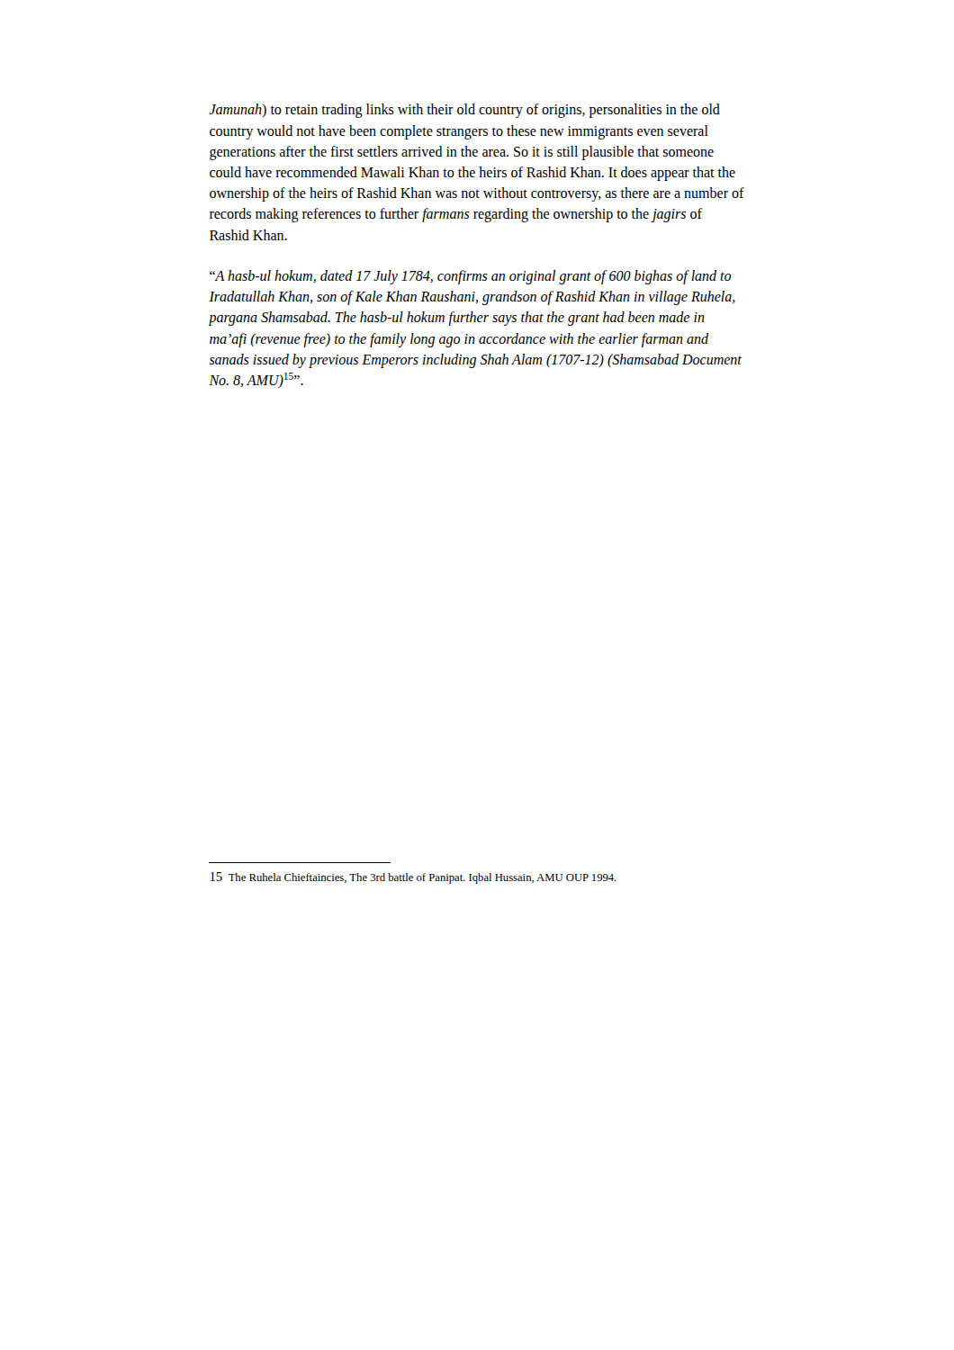Jamunah) to retain trading links with their old country of origins, personalities in the old country would not have been complete strangers to these new immigrants even several generations after the first settlers arrived in the area. So it is still plausible that someone could have recommended Mawali Khan to the heirs of Rashid Khan. It does appear that the ownership of the heirs of Rashid Khan was not without controversy, as there are a number of records making references to further farmans regarding the ownership to the jagirs of Rashid Khan.
“A hasb-ul hokum, dated 17 July 1784, confirms an original grant of 600 bighas of land to Iradatullah Khan, son of Kale Khan Raushani, grandson of Rashid Khan in village Ruhela, pargana Shamsabad. The hasb-ul hokum further says that the grant had been made in ma’afi (revenue free) to the family long ago in accordance with the earlier farman and sanads issued by previous Emperors including Shah Alam (1707-12) (Shamsabad Document No. 8, AMU)15”.
15 The Ruhela Chieftaincies, The 3rd battle of Panipat. Iqbal Hussain, AMU OUP 1994.